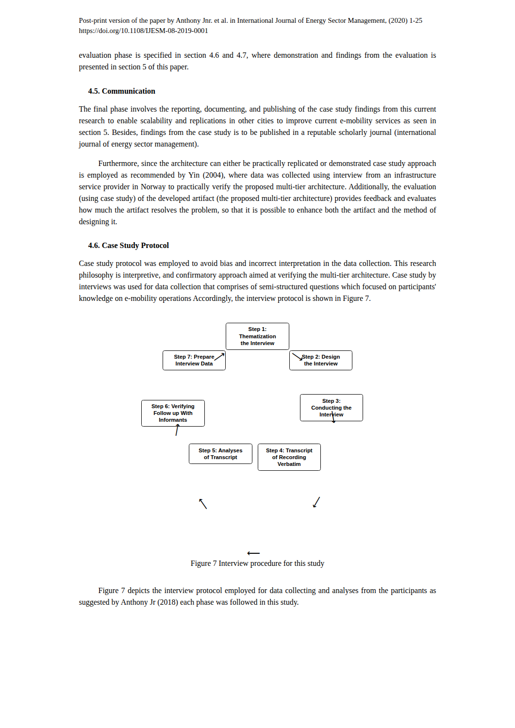Post-print version of the paper by Anthony Jnr. et al. in International Journal of Energy Sector Management, (2020) 1-25 https://doi.org/10.1108/IJESM-08-2019-0001
evaluation phase is specified in section 4.6 and 4.7, where demonstration and findings from the evaluation is presented in section 5 of this paper.
4.5. Communication
The final phase involves the reporting, documenting, and publishing of the case study findings from this current research to enable scalability and replications in other cities to improve current e-mobility services as seen in section 5. Besides, findings from the case study is to be published in a reputable scholarly journal (international journal of energy sector management).
Furthermore, since the architecture can either be practically replicated or demonstrated case study approach is employed as recommended by Yin (2004), where data was collected using interview from an infrastructure service provider in Norway to practically verify the proposed multi-tier architecture. Additionally, the evaluation (using case study) of the developed artifact (the proposed multi-tier architecture) provides feedback and evaluates how much the artifact resolves the problem, so that it is possible to enhance both the artifact and the method of designing it.
4.6. Case Study Protocol
Case study protocol was employed to avoid bias and incorrect interpretation in the data collection. This research philosophy is interpretive, and confirmatory approach aimed at verifying the multi-tier architecture. Case study by interviews was used for data collection that comprises of semi-structured questions which focused on participants' knowledge on e-mobility operations Accordingly, the interview protocol is shown in Figure 7.
Step 1:
Thematization
the Interview
Step 2: Design
the Interview
Step 3:
Conducting the
Interview
Step 4: Transcript
of Recording
Verbatim
Step 5: Analyses
of Transcript
Step 6: Verifying
Follow up With
Informants
Step 7: Prepare
Interview Data
⟶ ⟶ ⟶ ⟶ ⟶ ⟶ ⟶
Figure 7 Interview procedure for this study
Figure 7 depicts the interview protocol employed for data collecting and analyses from the participants as suggested by Anthony Jr (2018) each phase was followed in this study.